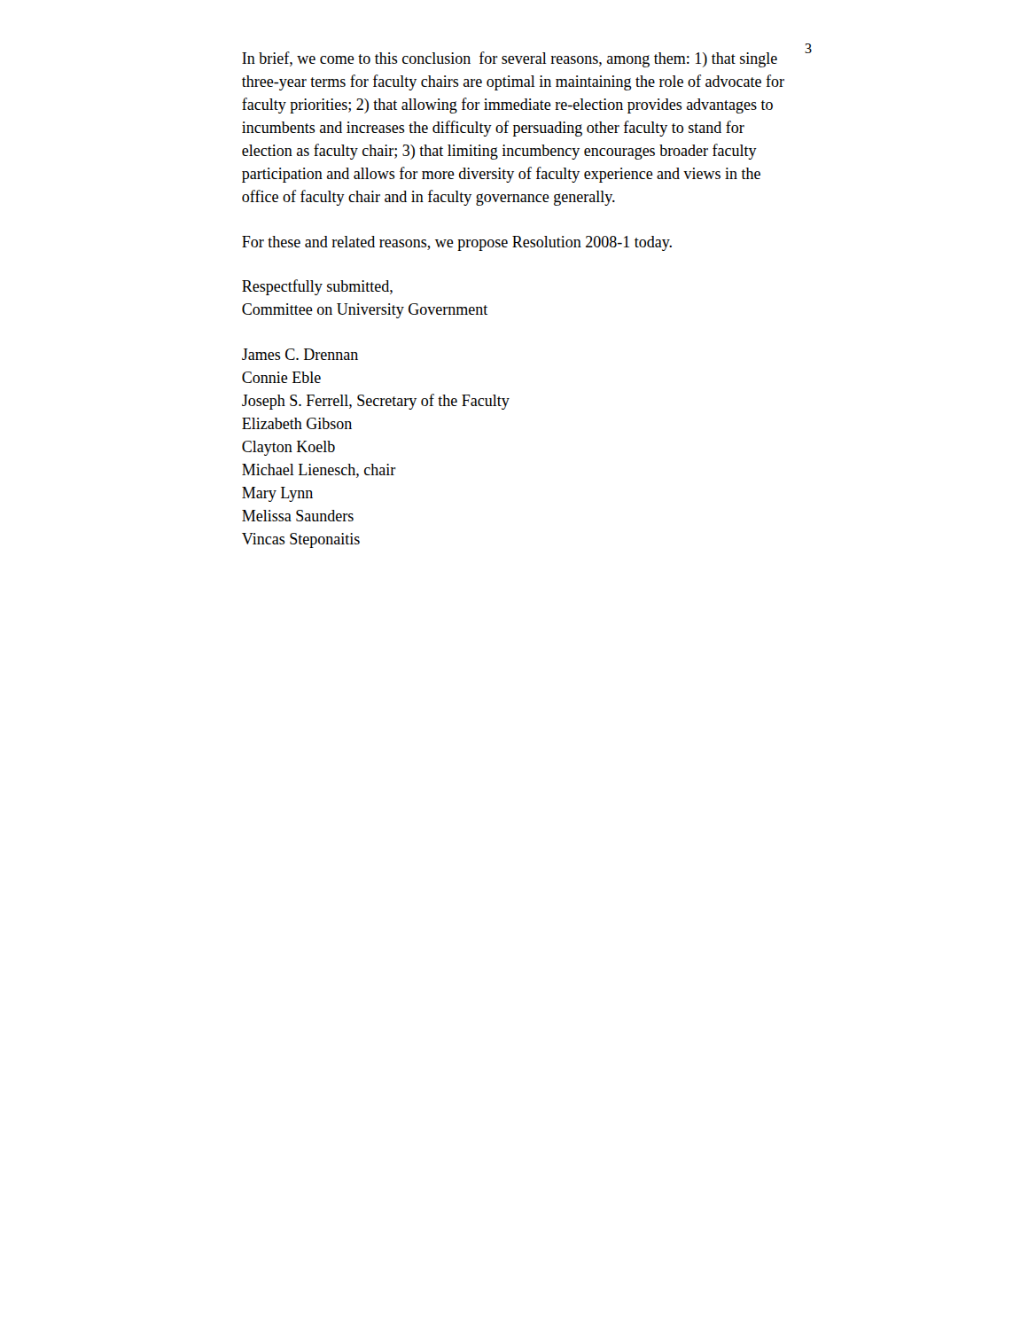3
In brief, we come to this conclusion for several reasons, among them: 1) that single three-year terms for faculty chairs are optimal in maintaining the role of advocate for faculty priorities; 2) that allowing for immediate re-election provides advantages to incumbents and increases the difficulty of persuading other faculty to stand for election as faculty chair; 3) that limiting incumbency encourages broader faculty participation and allows for more diversity of faculty experience and views in the office of faculty chair and in faculty governance generally.
For these and related reasons, we propose Resolution 2008-1 today.
Respectfully submitted, Committee on University Government
James C. Drennan Connie Eble Joseph S. Ferrell, Secretary of the Faculty Elizabeth Gibson Clayton Koelb Michael Lienesch, chair Mary Lynn Melissa Saunders Vincas Steponaitis